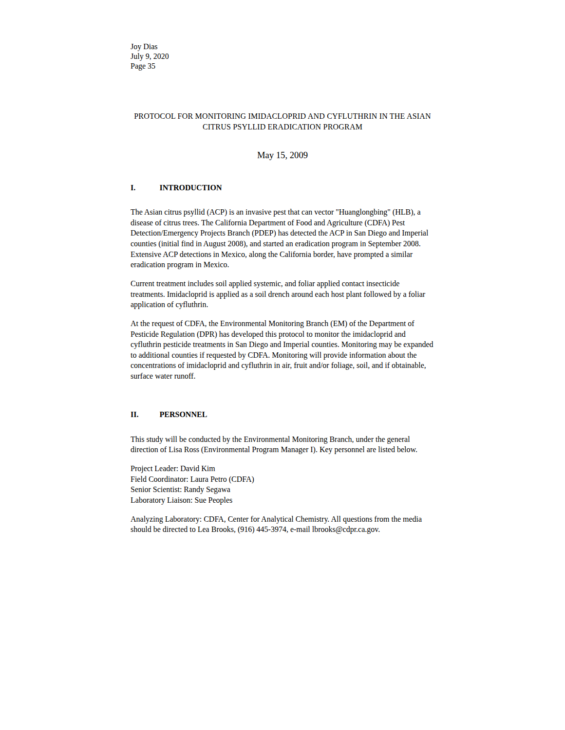Joy Dias
July 9, 2020
Page 35
Protocol for Monitoring Imidacloprid and Cyfluthrin in the Asian Citrus Psyllid Eradication Program
May 15, 2009
I. Introduction
The Asian citrus psyllid (ACP) is an invasive pest that can vector "Huanglongbing" (HLB), a disease of citrus trees. The California Department of Food and Agriculture (CDFA) Pest Detection/Emergency Projects Branch (PDEP) has detected the ACP in San Diego and Imperial counties (initial find in August 2008), and started an eradication program in September 2008. Extensive ACP detections in Mexico, along the California border, have prompted a similar eradication program in Mexico.
Current treatment includes soil applied systemic, and foliar applied contact insecticide treatments. Imidacloprid is applied as a soil drench around each host plant followed by a foliar application of cyfluthrin.
At the request of CDFA, the Environmental Monitoring Branch (EM) of the Department of Pesticide Regulation (DPR) has developed this protocol to monitor the imidacloprid and cyfluthrin pesticide treatments in San Diego and Imperial counties. Monitoring may be expanded to additional counties if requested by CDFA. Monitoring will provide information about the concentrations of imidacloprid and cyfluthrin in air, fruit and/or foliage, soil, and if obtainable, surface water runoff.
II. Personnel
This study will be conducted by the Environmental Monitoring Branch, under the general direction of Lisa Ross (Environmental Program Manager I). Key personnel are listed below.
Project Leader: David Kim
Field Coordinator: Laura Petro (CDFA)
Senior Scientist: Randy Segawa
Laboratory Liaison: Sue Peoples
Analyzing Laboratory: CDFA, Center for Analytical Chemistry. All questions from the media should be directed to Lea Brooks, (916) 445-3974, e-mail lbrooks@cdpr.ca.gov.